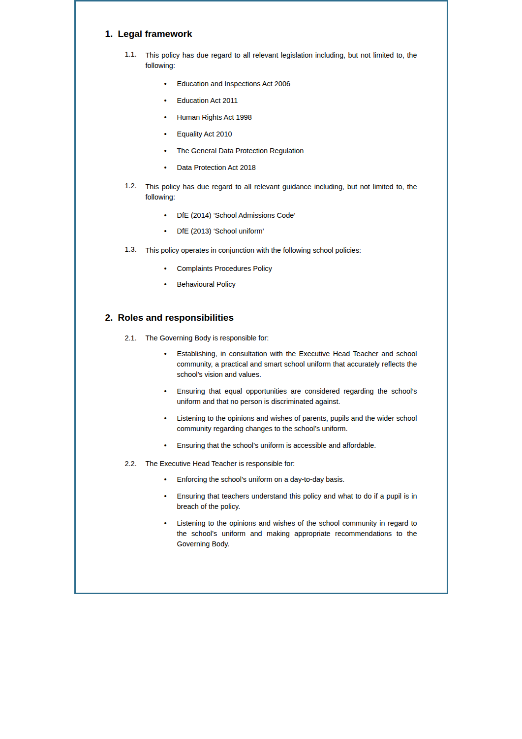1. Legal framework
1.1.
This policy has due regard to all relevant legislation including, but not limited to, the following:
Education and Inspections Act 2006
Education Act 2011
Human Rights Act 1998
Equality Act 2010
The General Data Protection Regulation
Data Protection Act 2018
1.2.
This policy has due regard to all relevant guidance including, but not limited to, the following:
DfE (2014) ‘School Admissions Code’
DfE (2013) ‘School uniform’
1.3.
This policy operates in conjunction with the following school policies:
Complaints Procedures Policy
Behavioural Policy
2. Roles and responsibilities
2.1.
The Governing Body is responsible for:
Establishing, in consultation with the Executive Head Teacher and school community, a practical and smart school uniform that accurately reflects the school’s vision and values.
Ensuring that equal opportunities are considered regarding the school’s uniform and that no person is discriminated against.
Listening to the opinions and wishes of parents, pupils and the wider school community regarding changes to the school’s uniform.
Ensuring that the school’s uniform is accessible and affordable.
2.2.
The Executive Head Teacher is responsible for:
Enforcing the school’s uniform on a day-to-day basis.
Ensuring that teachers understand this policy and what to do if a pupil is in breach of the policy.
Listening to the opinions and wishes of the school community in regard to the school’s uniform and making appropriate recommendations to the Governing Body.